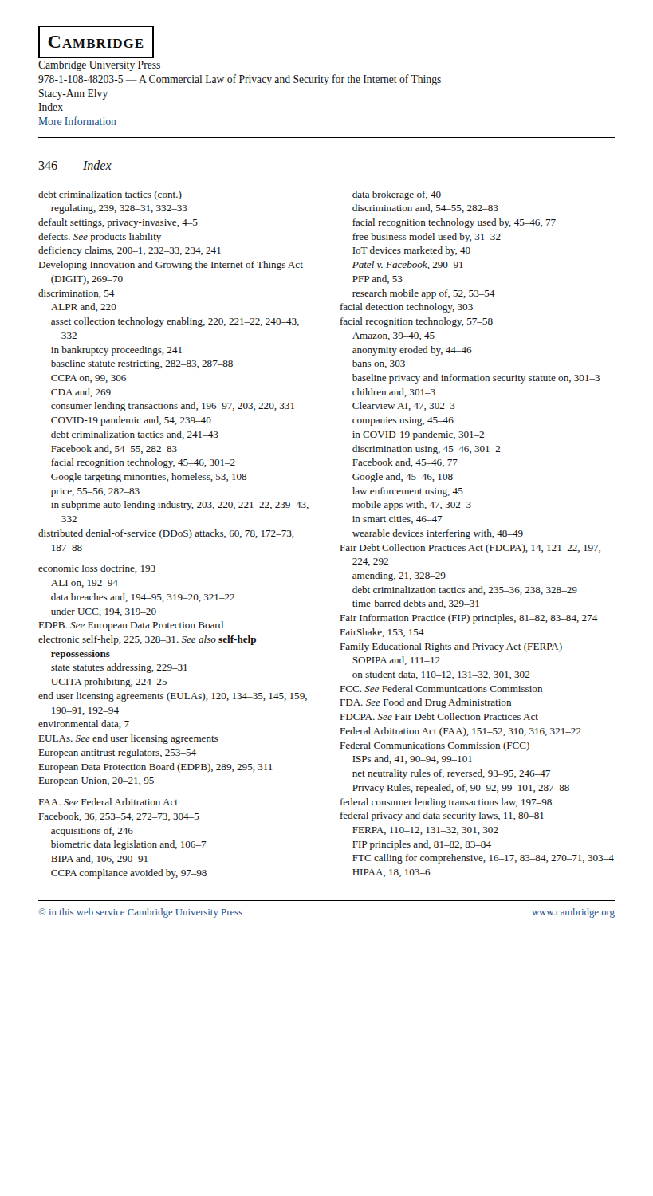Cambridge
Cambridge University Press
978-1-108-48203-5 — A Commercial Law of Privacy and Security for the Internet of Things
Stacy-Ann Elvy
Index
More Information
346 Index
debt criminalization tactics (cont.)
regulating, 239, 328–31, 332–33
default settings, privacy-invasive, 4–5
defects. See products liability
deficiency claims, 200–1, 232–33, 234, 241
Developing Innovation and Growing the Internet of Things Act (DIGIT), 269–70
discrimination, 54
ALPR and, 220
asset collection technology enabling, 220, 221–22, 240–43, 332
in bankruptcy proceedings, 241
baseline statute restricting, 282–83, 287–88
CCPA on, 99, 306
CDA and, 269
consumer lending transactions and, 196–97, 203, 220, 331
COVID-19 pandemic and, 54, 239–40
debt criminalization tactics and, 241–43
Facebook and, 54–55, 282–83
facial recognition technology, 45–46, 301–2
Google targeting minorities, homeless, 53, 108
price, 55–56, 282–83
in subprime auto lending industry, 203, 220, 221–22, 239–43, 332
distributed denial-of-service (DDoS) attacks, 60, 78, 172–73, 187–88
economic loss doctrine, 193
ALI on, 192–94
data breaches and, 194–95, 319–20, 321–22
under UCC, 194, 319–20
EDPB. See European Data Protection Board
electronic self-help, 225, 328–31. See also self-help repossessions
state statutes addressing, 229–31
UCITA prohibiting, 224–25
end user licensing agreements (EULAs), 120, 134–35, 145, 159, 190–91, 192–94
environmental data, 7
EULAs. See end user licensing agreements
European antitrust regulators, 253–54
European Data Protection Board (EDPB), 289, 295, 311
European Union, 20–21, 95
FAA. See Federal Arbitration Act
Facebook, 36, 253–54, 272–73, 304–5
acquisitions of, 246
biometric data legislation and, 106–7
BIPA and, 106, 290–91
CCPA compliance avoided by, 97–98
data brokerage of, 40
discrimination and, 54–55, 282–83
facial recognition technology used by, 45–46, 77
free business model used by, 31–32
IoT devices marketed by, 40
Patel v. Facebook, 290–91
PFP and, 53
research mobile app of, 52, 53–54
facial detection technology, 303
facial recognition technology, 57–58
Amazon, 39–40, 45
anonymity eroded by, 44–46
bans on, 303
baseline privacy and information security statute on, 301–3
children and, 301–3
Clearview AI, 47, 302–3
companies using, 45–46
in COVID-19 pandemic, 301–2
discrimination using, 45–46, 301–2
Facebook and, 45–46, 77
Google and, 45–46, 108
law enforcement using, 45
mobile apps with, 47, 302–3
in smart cities, 46–47
wearable devices interfering with, 48–49
Fair Debt Collection Practices Act (FDCPA), 14, 121–22, 197, 224, 292
amending, 21, 328–29
debt criminalization tactics and, 235–36, 238, 328–29
time-barred debts and, 329–31
Fair Information Practice (FIP) principles, 81–82, 83–84, 274
FairShake, 153, 154
Family Educational Rights and Privacy Act (FERPA)
SOPIPA and, 111–12
on student data, 110–12, 131–32, 301, 302
FCC. See Federal Communications Commission
FDA. See Food and Drug Administration
FDCPA. See Fair Debt Collection Practices Act
Federal Arbitration Act (FAA), 151–52, 310, 316, 321–22
Federal Communications Commission (FCC)
ISPs and, 41, 90–94, 99–101
net neutrality rules of, reversed, 93–95, 246–47
Privacy Rules, repealed, of, 90–92, 99–101, 287–88
federal consumer lending transactions law, 197–98
federal privacy and data security laws, 11, 80–81
FERPA, 110–12, 131–32, 301, 302
FIP principles and, 81–82, 83–84
FTC calling for comprehensive, 16–17, 83–84, 270–71, 303–4
HIPAA, 18, 103–6
© in this web service Cambridge University Press
www.cambridge.org